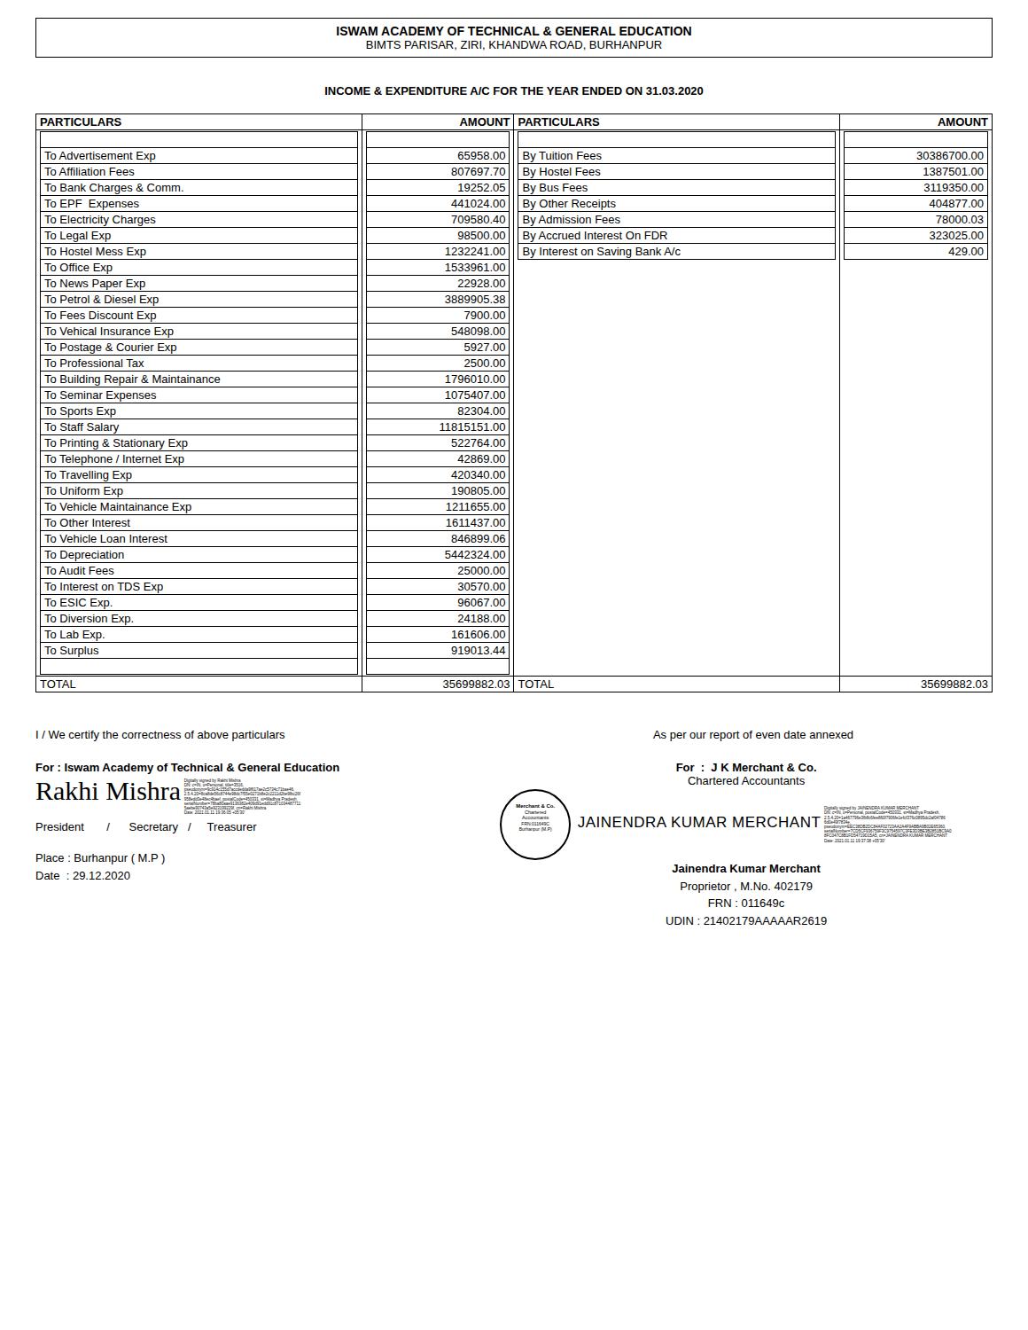ISWAM ACADEMY OF TECHNICAL & GENERAL EDUCATION
BIMTS PARISAR, ZIRI, KHANDWA ROAD, BURHANPUR
INCOME & EXPENDITURE A/C FOR THE YEAR ENDED ON 31.03.2020
| PARTICULARS | AMOUNT | PARTICULARS | AMOUNT |
| --- | --- | --- | --- |
| / To Advertisement Exp / / To Affiliation Fees / / To Bank Charges & Comm. / / To EPF Expenses / / To Electricity Charges / / To Legal Exp / / To Hostel Mess Exp / / To Office Exp / / To News Paper Exp / / To Petrol & Diesel Exp / / To Fees Discount Exp / / To Vehical Insurance Exp / / To Postage & Courier Exp / / To Professional Tax / / To Building Repair & Maintainance / / To Seminar Expenses / / To Sports Exp / / To Staff Salary / / To Printing & Stationary Exp / / To Telephone / Internet Exp / / To Travelling Exp / / To Uniform Exp / / To Vehicle Maintainance Exp / / To Other Interest / / To Vehicle Loan Interest / / To Depreciation / / To Audit Fees / / To Interest on TDS Exp / / To ESIC Exp. / / To Diversion Exp. / / To Lab Exp. / / To Surplus / | / 65958.00 / / 807697.70 / / 19252.05 / / 441024.00 / / 709580.40 / / 98500.00 / / 1232241.00 / / 1533961.00 / / 22928.00 / / 3889905.38 / / 7900.00 / / 548098.00 / / 5927.00 / / 2500.00 / / 1796010.00 / / 1075407.00 / / 82304.00 / / 11815151.00 / / 522764.00 / / 42869.00 / / 420340.00 / / 190805.00 / / 1211655.00 / / 1611437.00 / / 846899.06 / / 5442324.00 / / 25000.00 / / 30570.00 / / 96067.00 / / 24188.00 / / 161606.00 / / 919013.44 / | / By Tuition Fees / / By Hostel Fees / / By Bus Fees / / By Other Receipts / / By Admission Fees / / By Accrued Interest On FDR / / By Interest on Saving Bank A/c / | / 30386700.00 / / 1387501.00 / / 3119350.00 / / 404877.00 / / 78000.03 / / 323025.00 / / 429.00 / |
| TOTAL | 35699882.03 | TOTAL | 35699882.03 |
| I / We certify the correctness of above particulars | As per our report of even date annexed |
| For : Iswam Academy of Technical & General Education Rakhi Mishra Digitally signed by Rakhi Mishra DN: c=IN, o=Personal, title=3516, pseudonym=9c914c155d7accdedda9f617ae2c5734c71bae46, 2.5.4.20=8ca8de56c8744e98dc7f55e0271b8e2c2211d2be9fbc26f 958edd3e48ec4baef, postalCode=450331, st=Madhya Pradesh, serialNumber=78ba80aae9136382e409d91edd91c871034487711 5aebe90743a5e923199229f, cn=Rakhi Mishra Date: 2021.01.11 19:36:05 +05'30' President / Secretary / Treasurer Place : Burhanpur ( M.P ) Date : 29.12.2020 | For : J K Merchant & Co. Chartered Accountants Merchant & Co. Chartered Accountants FRN:011649C Burhanpur (M.P) JAINENDRA KUMAR MERCHANT Digitally signed by JAINENDRA KUMAR MERCHANT DN: c=IN, o=Personal, postalCode=450331, st=Madhya Pradesh, 2.5.4.20=1a467796e3fbffc6fee860f7906fe1efcf376c0895dc2af04786 6d0e49f7834e, pseudonym=EEC38DB2DC84AF02723AA2A4F9ABBA9B02E65360, serialNumber=7CD5CF936759F3C9754597C3FE3D3BE3B2851BC9A0 8FC047C8B1FD54719D15A5, cn=JAINENDRA KUMAR MERCHANT Date: 2021.01.11 19:37:38 +05'30' Jainendra Kumar Merchant Proprietor , M.No. 402179 FRN : 011649c UDIN : 21402179AAAAAR2619 |